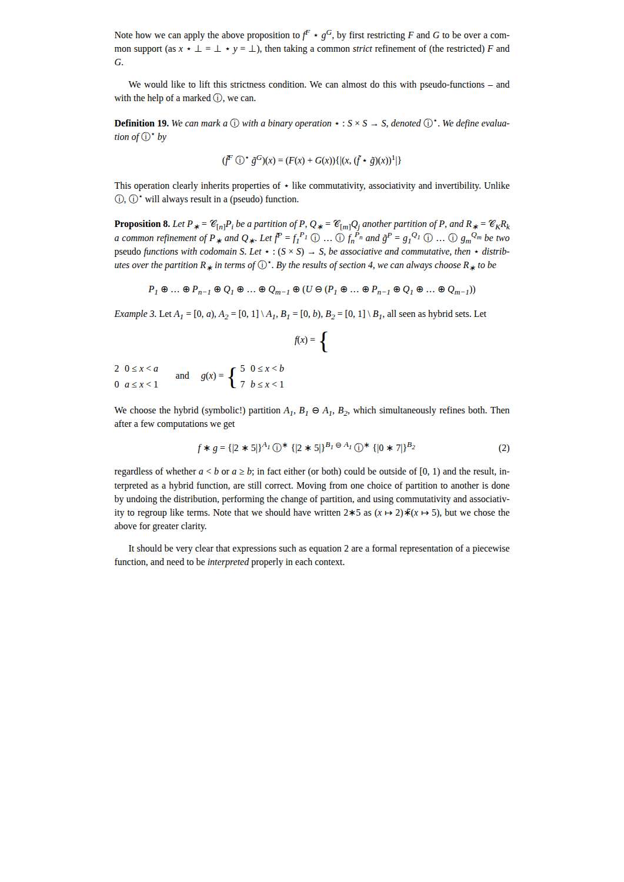Note how we can apply the above proposition to fF ⋆ gG, by first restricting F and G to be over a common support (as x ⋆ ⊥ = ⊥ ⋆ y = ⊥), then taking a common strict refinement of (the restricted) F and G.
We would like to lift this strictness condition. We can almost do this with pseudo-functions – and with the help of a marked ⓘ, we can.
Definition 19. We can mark a ⓘ with a binary operation ⋆ : S × S → S, denoted ⓘ⋆. We define evaluation of ⓘ⋆ by
(f̃F ⓘ⋆ g̃G)(x) = (F(x) + G(x)){|(x, (f̃ ⋆ g̃)(x))1|}
This operation clearly inherits properties of ⋆ like commutativity, associativity and invertibility. Unlike ⓘ, ⓘ⋆ will always result in a (pseudo) function.
Proposition 8. Let P∗ = 𝒞[n]Pi be a partition of P, Q∗ = 𝒞[m]Qj another partition of P, and R∗ = 𝒞KRk a common refinement of P∗ and Q∗. Let f̃P = f1P1 ⓘ … ⓘ fnPn and g̃P = g1Q1 ⓘ … ⓘ gmQm be two pseudo functions with codomain S. Let ⋆ : (S × S) → S, be associative and commutative, then ⋆ distributes over the partition R∗ in terms of ⓘ⋆. By the results of section 4, we can always choose R∗ to be
P1 ⊕ … ⊕ Pn−1 ⊕ Q1 ⊕ … ⊕ Qm−1 ⊕ (U ⊖ (P1 ⊕ … ⊕ Pn−1 ⊕ Q1 ⊕ … ⊕ Qm−1))
Example 3. Let A1 = [0, a), A2 = [0, 1] \ A1, B1 = [0, b), B2 = [0, 1] \ B1, all seen as hybrid sets. Let
f(x) = {
| 2 | 0 ≤ x < a |
| 0 | a ≤ x < 1 |
and g(x) = {
| 5 | 0 ≤ x < b |
| 7 | b ≤ x < 1 |
We choose the hybrid (symbolic!) partition A1, B1 ⊖ A1, B2, which simultaneously refines both. Then after a few computations we get
(2) f ∗ g = {|2 ∗ 5|}A1 ⓘ∗ {|2 ∗ 5|}B1 ⊖ A1 ⓘ∗ {|0 ∗ 7|}B2
regardless of whether a < b or a ≥ b; in fact either (or both) could be outside of [0, 1) and the result, interpreted as a hybrid function, are still correct. Moving from one choice of partition to another is done by undoing the distribution, performing the change of partition, and using commutativity and associativity to regroup like terms. Note that we should have written 2∗5 as (x ↦ 2)∗̃(x ↦ 5), but we chose the above for greater clarity.
It should be very clear that expressions such as equation 2 are a formal representation of a piecewise function, and need to be interpreted properly in each context.